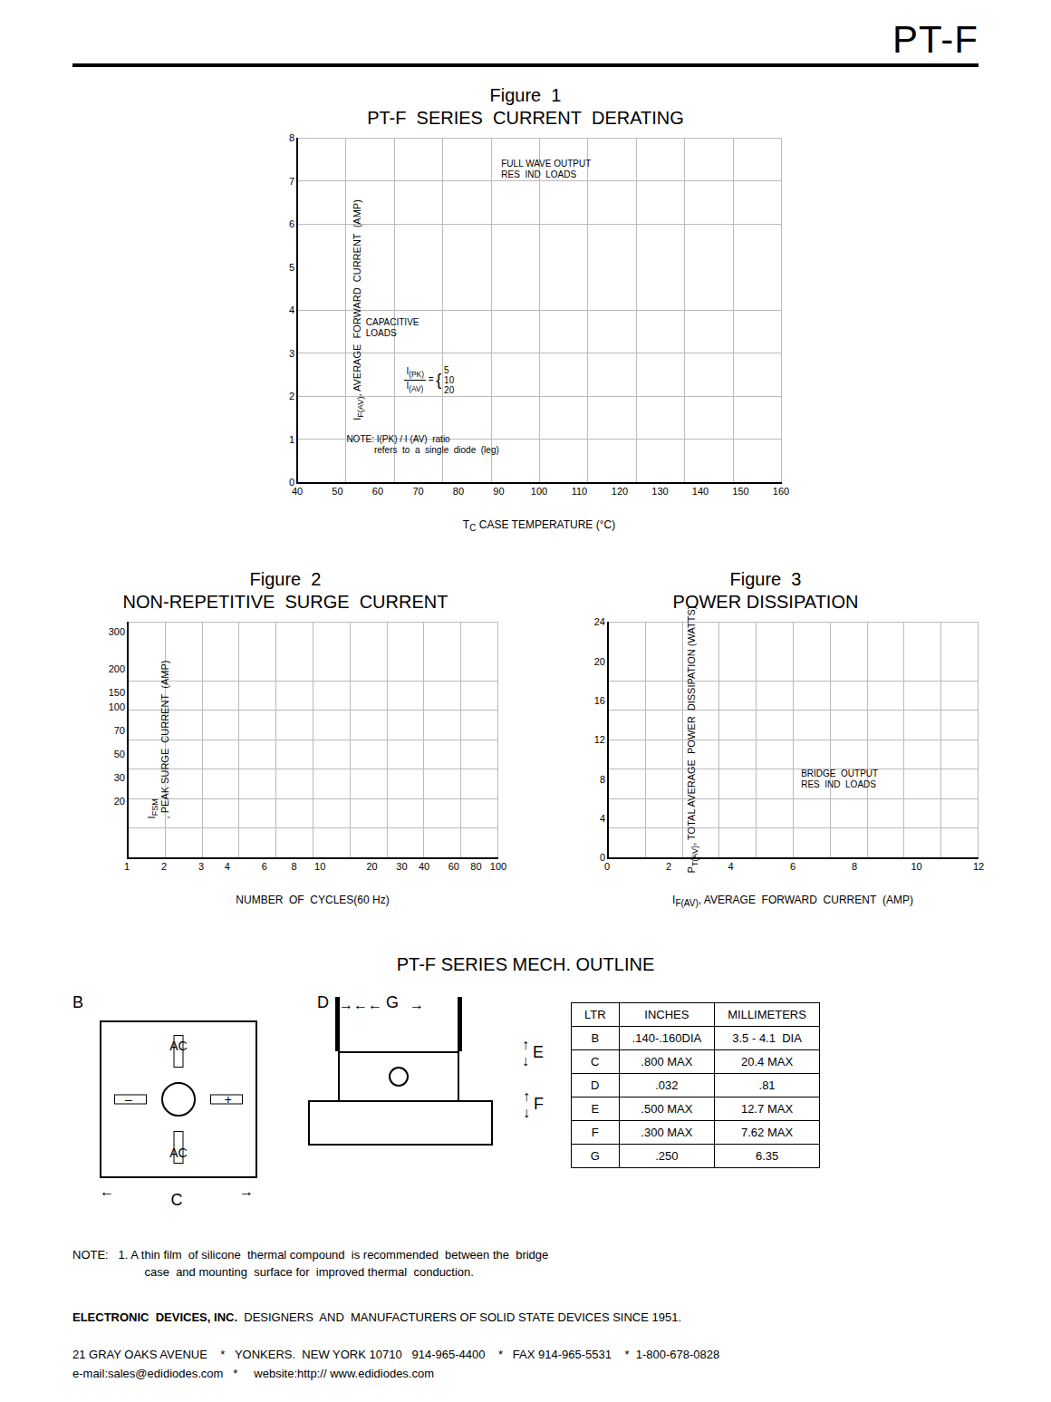PT-F
Figure 1
PT-F SERIES CURRENT DERATING
IF(AV), AVERAGE FORWARD CURRENT (AMP)
8 7 6 5 4 3 2 1 0
FULL WAVE OUTPUT
RES IND LOADS
CAPACITIVE
LOADS
I(PK) I(AV) = { 5
10
20
NOTE: I(PK) / I (AV) ratio
refers to a single diode (leg)
40 50 60 70 80 90 100 110 120 130 140 150 160
TC CASE TEMPERATURE (°C)
Figure 2
NON-REPETITIVE SURGE CURRENT
IFSM
, PEAK SURGE CURRENT (AMP)
300 200 150 100 70 50 30 20
1 2 3 4 6 8 10 20 30 40 60 80 100
NUMBER OF CYCLES(60 Hz)
Figure 3
POWER DISSIPATION
PT(AV), TOTAL AVERAGE POWER DISSIPATION (WATTS)
24 20 16 12 8 4 0
BRIDGE OUTPUT
RES IND LOADS
0 2 4 6 8 10 12
IF(AV), AVERAGE FORWARD CURRENT (AMP)
PT-F SERIES MECH. OUTLINE
B
AC
AC
–
+
← → C
D →← G ← →
↑
↓E
↑
↓F
| LTR | INCHES | MILLIMETERS |
| --- | --- | --- |
| B | .140-.160DIA | 3.5 - 4.1 DIA |
| C | .800 MAX | 20.4 MAX |
| D | .032 | .81 |
| E | .500 MAX | 12.7 MAX |
| F | .300 MAX | 7.62 MAX |
| G | .250 | 6.35 |
NOTE: 1. A thin film of silicone thermal compound is recommended between the bridge
case and mounting surface for improved thermal conduction.
ELECTRONIC DEVICES, INC. DESIGNERS AND MANUFACTURERS OF SOLID STATE DEVICES SINCE 1951.
21 GRAY OAKS AVENUE * YONKERS. NEW YORK 10710 914-965-4400 * FAX 914-965-5531 * 1-800-678-0828
e-mail:sales@edidiodes.com * website:http:// www.edidiodes.com